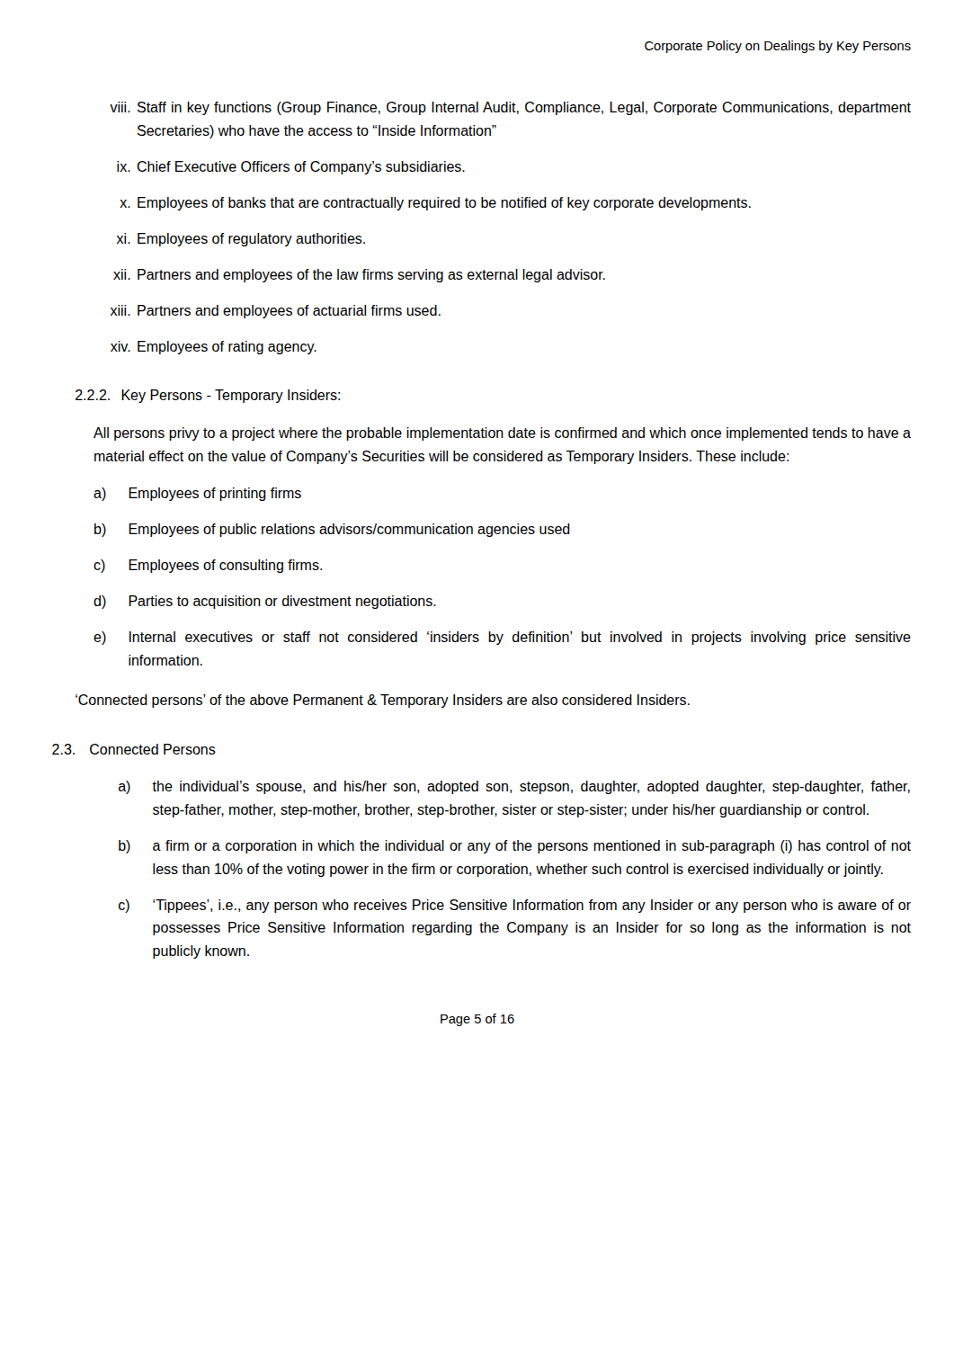Corporate Policy on Dealings by Key Persons
viii. Staff in key functions (Group Finance, Group Internal Audit, Compliance, Legal, Corporate Communications, department Secretaries) who have the access to “Inside Information”
ix. Chief Executive Officers of Company’s subsidiaries.
x. Employees of banks that are contractually required to be notified of key corporate developments.
xi. Employees of regulatory authorities.
xii. Partners and employees of the law firms serving as external legal advisor.
xiii. Partners and employees of actuarial firms used.
xiv. Employees of rating agency.
2.2.2. Key Persons - Temporary Insiders:
All persons privy to a project where the probable implementation date is confirmed and which once implemented tends to have a material effect on the value of Company’s Securities will be considered as Temporary Insiders. These include:
a) Employees of printing firms
b) Employees of public relations advisors/communication agencies used
c) Employees of consulting firms.
d) Parties to acquisition or divestment negotiations.
e) Internal executives or staff not considered ‘insiders by definition’ but involved in projects involving price sensitive information.
‘Connected persons’ of the above Permanent & Temporary Insiders are also considered Insiders.
2.3. Connected Persons
a) the individual’s spouse, and his/her son, adopted son, stepson, daughter, adopted daughter, step-daughter, father, step-father, mother, step-mother, brother, step-brother, sister or step-sister; under his/her guardianship or control.
b) a firm or a corporation in which the individual or any of the persons mentioned in sub-paragraph (i) has control of not less than 10% of the voting power in the firm or corporation, whether such control is exercised individually or jointly.
c)‘Tippees’, i.e., any person who receives Price Sensitive Information from any Insider or any person who is aware of or possesses Price Sensitive Information regarding the Company is an Insider for so long as the information is not publicly known.
Page 5 of 16